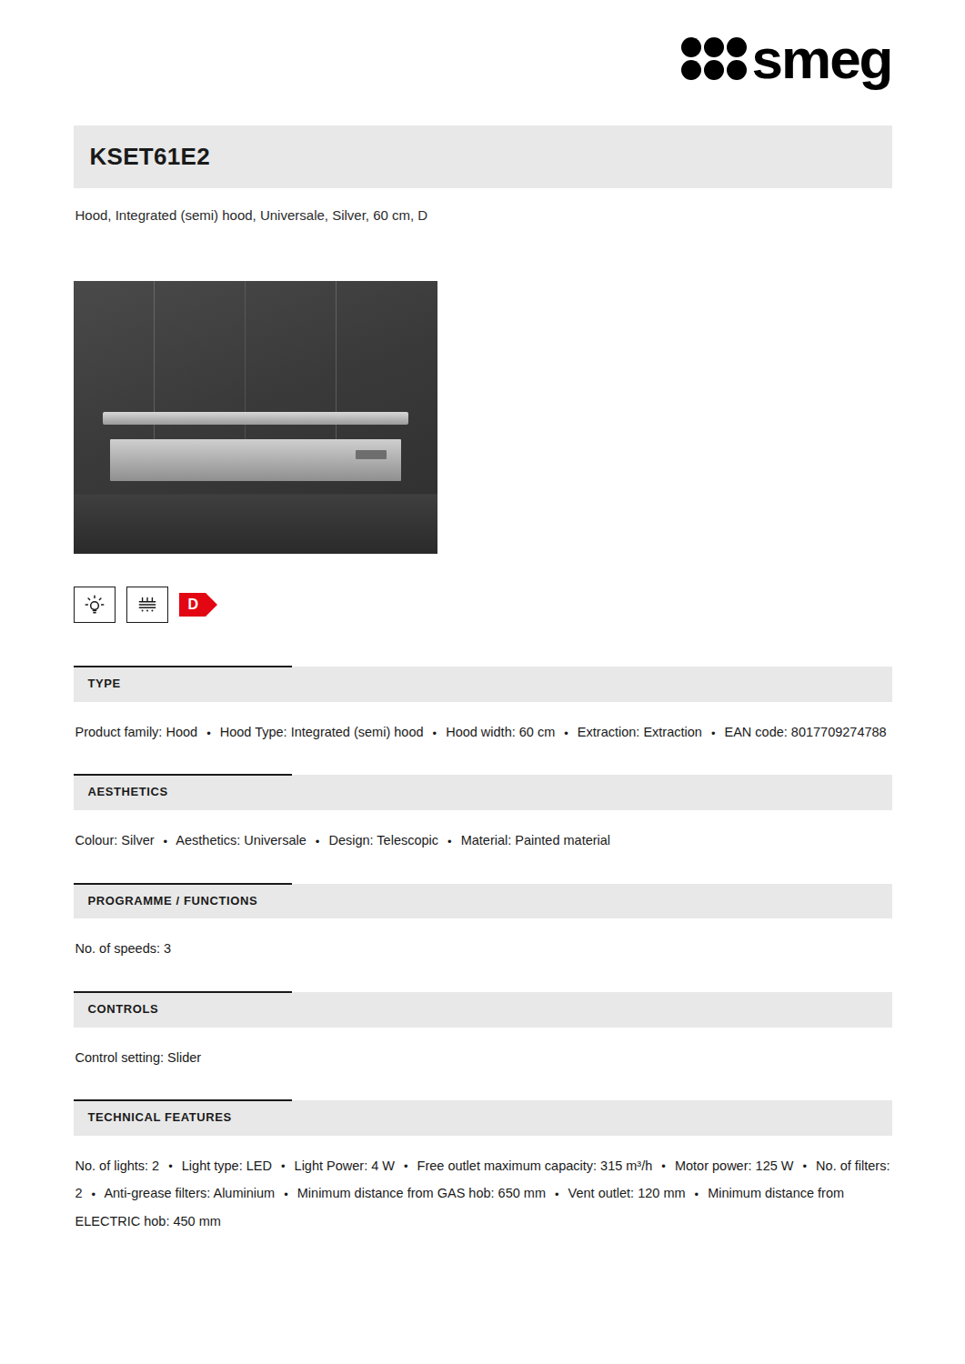smeg
KSET61E2
Hood, Integrated (semi) hood, Universale, Silver, 60 cm, D
D
Type
Product family: Hood • Hood Type: Integrated (semi) hood • Hood width: 60 cm • Extraction: Extraction • EAN code: 8017709274788
Aesthetics
Colour: Silver • Aesthetics: Universale • Design: Telescopic • Material: Painted material
Programme / Functions
No. of speeds: 3
Controls
Control setting: Slider
Technical Features
No. of lights: 2 • Light type: LED • Light Power: 4 W • Free outlet maximum capacity: 315 m³/h • Motor power: 125 W • No. of filters: 2 • Anti-grease filters: Aluminium • Minimum distance from GAS hob: 650 mm • Vent outlet: 120 mm • Minimum distance from ELECTRIC hob: 450 mm